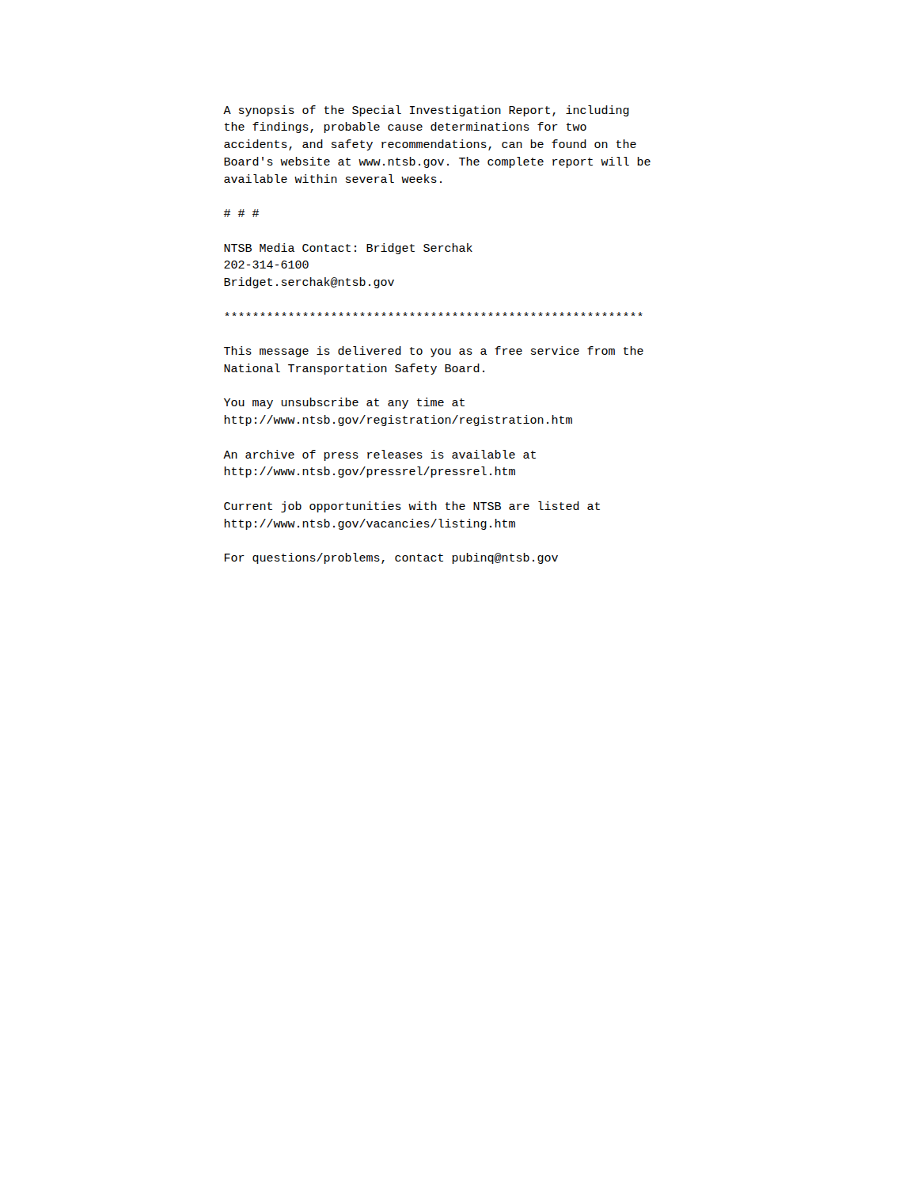A synopsis of the Special Investigation Report, including the findings, probable cause determinations for two accidents, and safety recommendations, can be found on the Board's website at www.ntsb.gov. The complete report will be available within several weeks.
# # #
NTSB Media Contact: Bridget Serchak 202-314-6100 Bridget.serchak@ntsb.gov
***********************************************************
This message is delivered to you as a free service from the National Transportation Safety Board.
You may unsubscribe at any time at http://www.ntsb.gov/registration/registration.htm
An archive of press releases is available at http://www.ntsb.gov/pressrel/pressrel.htm
Current job opportunities with the NTSB are listed at http://www.ntsb.gov/vacancies/listing.htm
For questions/problems, contact pubinq@ntsb.gov